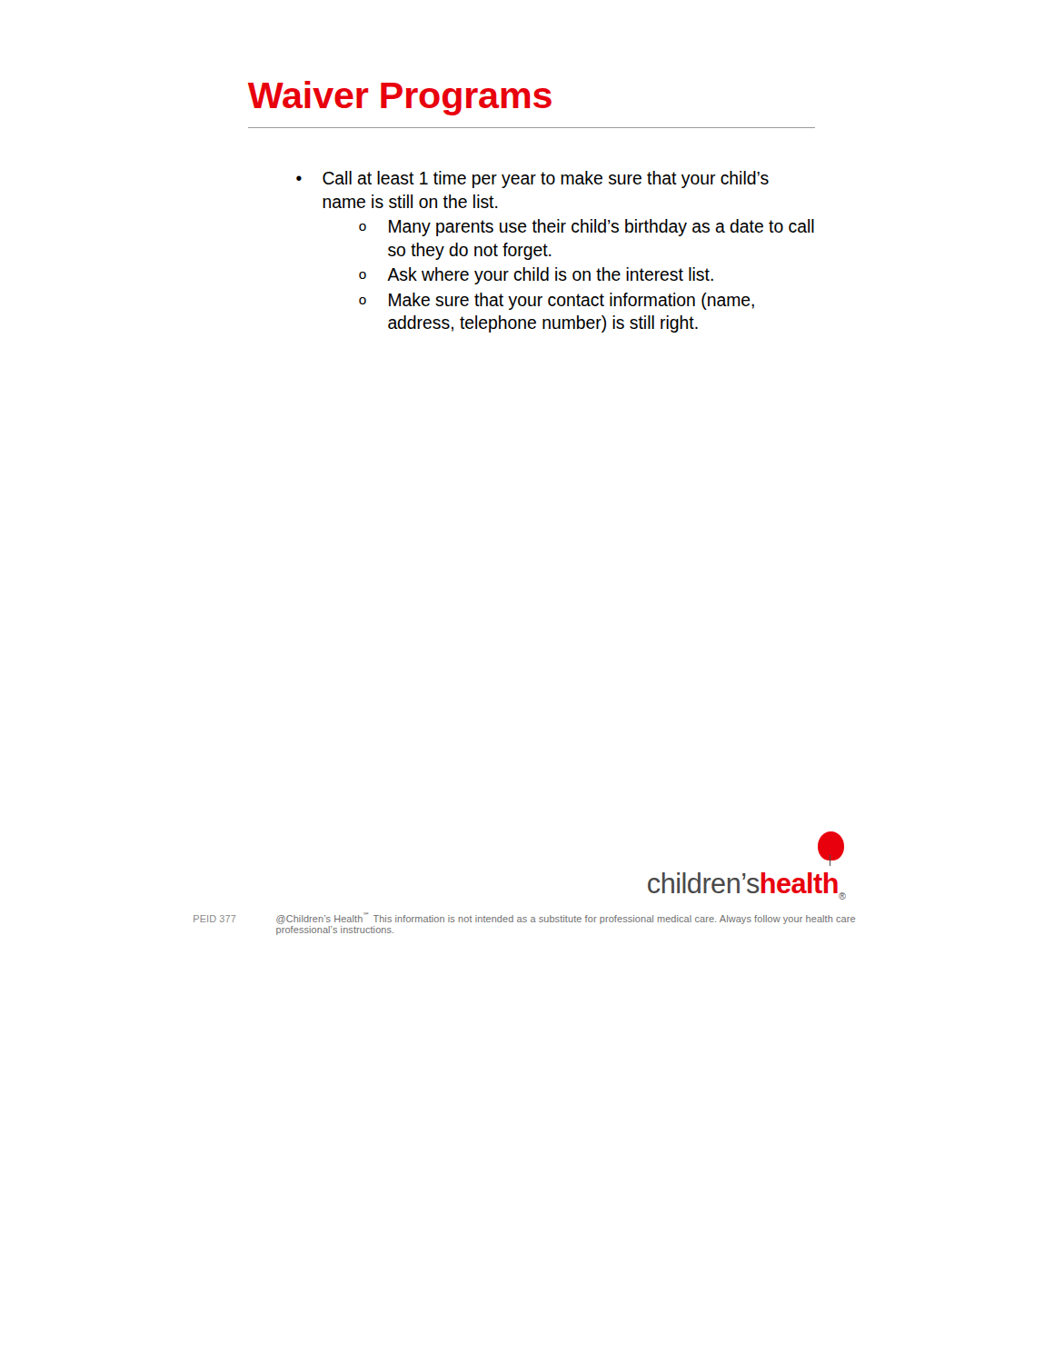Waiver Programs
Call at least 1 time per year to make sure that your child’s name is still on the list.
Many parents use their child’s birthday as a date to call so they do not forget.
Ask where your child is on the interest list.
Make sure that your contact information (name, address, telephone number) is still right.
children’s health®
PEID 377 @Children’s Health℠ This information is not intended as a substitute for professional medical care. Always follow your health care professional’s instructions.